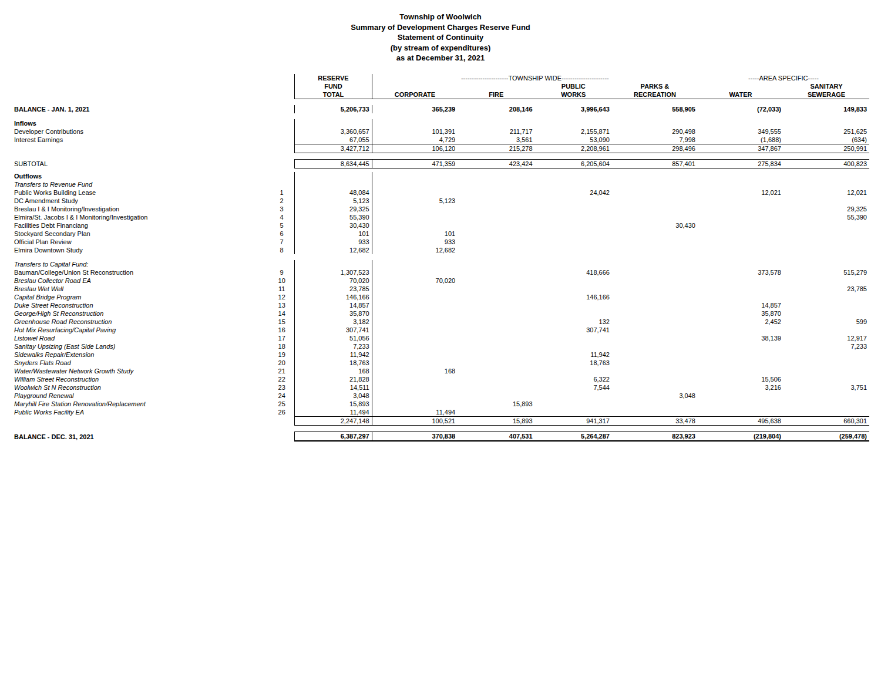Township of Woolwich
Summary of Development Charges Reserve Fund
Statement of Continuity
(by stream of expenditures)
as at December 31, 2021
| | | RESERVE | ----------------------TOWNSHIP WIDE---------------------- | -----AREA SPECIFIC----- |
| | | FUND | | | PUBLIC | PARKS & | | SANITARY |
| | | TOTAL | CORPORATE | FIRE | WORKS | RECREATION | WATER | SEWERAGE |
| BALANCE - JAN. 1, 2021 | | 5,206,733 | 365,239 | 208,146 | 3,996,643 | 558,905 | (72,033) | 149,833 |
| Inflows | | | | | | | | |
| Developer Contributions | | 3,360,657 | 101,391 | 211,717 | 2,155,871 | 290,498 | 349,555 | 251,625 |
| Interest Earnings | | 67,055 | 4,729 | 3,561 | 53,090 | 7,998 | (1,688) | (634) |
| | | 3,427,712 | 106,120 | 215,278 | 2,208,961 | 298,496 | 347,867 | 250,991 |
| SUBTOTAL | | 8,634,445 | 471,359 | 423,424 | 6,205,604 | 857,401 | 275,834 | 400,823 |
| Outflows | | | | | | | | |
| Transfers to Revenue Fund | | | | | | | | |
| Public Works Building Lease | 1 | 48,084 | | | 24,042 | | 12,021 | 12,021 |
| DC Amendment Study | 2 | 5,123 | 5,123 | | | | | |
| Breslau I & I Monitoring/Investigation | 3 | 29,325 | | | | | | 29,325 |
| Elmira/St. Jacobs I & I Monitoring/Investigation | 4 | 55,390 | | | | | | 55,390 |
| Facilities Debt Financiang | 5 | 30,430 | | | | 30,430 | | |
| Stockyard Secondary Plan | 6 | 101 | 101 | | | | | |
| Official Plan Review | 7 | 933 | 933 | | | | | |
| Elmira Downtown Study | 8 | 12,682 | 12,682 | | | | | |
| Transfers to Capital Fund: | | | | | | | | |
| Bauman/College/Union St Reconstruction | 9 | 1,307,523 | | | 418,666 | | 373,578 | 515,279 |
| Breslau Collector Road EA | 10 | 70,020 | 70,020 | | | | | |
| Breslau Wet Well | 11 | 23,785 | | | | | | 23,785 |
| Capital Bridge Program | 12 | 146,166 | | | 146,166 | | | |
| Duke Street Reconstruction | 13 | 14,857 | | | | | 14,857 | |
| George/High St Reconstruction | 14 | 35,870 | | | | | 35,870 | |
| Greenhouse Road Reconstruction | 15 | 3,182 | | | 132 | | 2,452 | 599 |
| Hot Mix Resurfacing/Capital Paving | 16 | 307,741 | | | 307,741 | | | |
| Listowel Road | 17 | 51,056 | | | | | 38,139 | 12,917 |
| Sanitay Upsizing (East Side Lands) | 18 | 7,233 | | | | | | 7,233 |
| Sidewalks Repair/Extension | 19 | 11,942 | | | 11,942 | | | |
| Snyders Flats Road | 20 | 18,763 | | | 18,763 | | | |
| Water/Wastewater Network Growth Study | 21 | 168 | 168 | | | | | |
| William Street Reconstruction | 22 | 21,828 | | | 6,322 | | 15,506 | |
| Woolwich St N Reconstruction | 23 | 14,511 | | | 7,544 | | 3,216 | 3,751 |
| Playground Renewal | 24 | 3,048 | | | | 3,048 | | |
| Maryhill Fire Station Renovation/Replacement | 25 | 15,893 | | 15,893 | | | | |
| Public Works Facility EA | 26 | 11,494 | 11,494 | | | | | |
| | | 2,247,148 | 100,521 | 15,893 | 941,317 | 33,478 | 495,638 | 660,301 |
| BALANCE - DEC. 31, 2021 | | 6,387,297 | 370,838 | 407,531 | 5,264,287 | 823,923 | (219,804) | (259,478) |